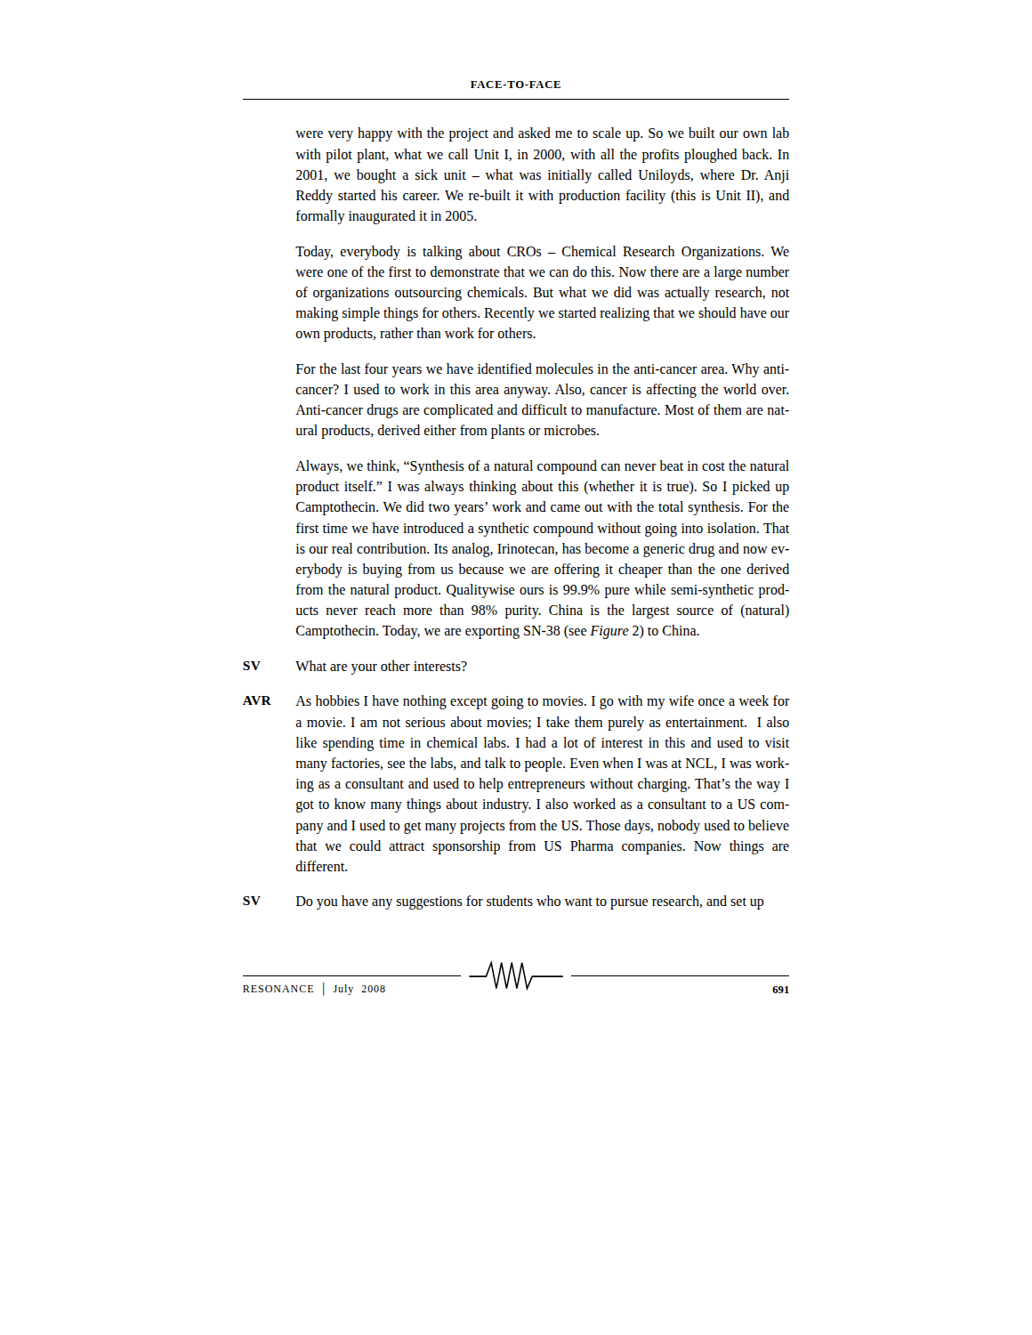FACE-TO-FACE
were very happy with the project and asked me to scale up. So we built our own lab with pilot plant, what we call Unit I, in 2000, with all the profits ploughed back. In 2001, we bought a sick unit – what was initially called Uniloyds, where Dr. Anji Reddy started his career. We re-built it with production facility (this is Unit II), and formally inaugurated it in 2005.
Today, everybody is talking about CROs – Chemical Research Organizations. We were one of the first to demonstrate that we can do this. Now there are a large number of organizations outsourcing chemicals. But what we did was actually research, not making simple things for others. Recently we started realizing that we should have our own products, rather than work for others.
For the last four years we have identified molecules in the anti-cancer area. Why anti-cancer? I used to work in this area anyway. Also, cancer is affecting the world over. Anti-cancer drugs are complicated and difficult to manufacture. Most of them are natural products, derived either from plants or microbes.
Always, we think, “Synthesis of a natural compound can never beat in cost the natural product itself.” I was always thinking about this (whether it is true). So I picked up Camptothecin. We did two years’ work and came out with the total synthesis. For the first time we have introduced a synthetic compound without going into isolation. That is our real contribution. Its analog, Irinotecan, has become a generic drug and now everybody is buying from us because we are offering it cheaper than the one derived from the natural product. Qualitywise ours is 99.9% pure while semi-synthetic products never reach more than 98% purity. China is the largest source of (natural) Camptothecin. Today, we are exporting SN-38 (see Figure 2) to China.
SV
What are your other interests?
AVR
As hobbies I have nothing except going to movies. I go with my wife once a week for a movie. I am not serious about movies; I take them purely as entertainment. I also like spending time in chemical labs. I had a lot of interest in this and used to visit many factories, see the labs, and talk to people. Even when I was at NCL, I was working as a consultant and used to help entrepreneurs without charging. That’s the way I got to know many things about industry. I also worked as a consultant to a US company and I used to get many projects from the US. Those days, nobody used to believe that we could attract sponsorship from US Pharma companies. Now things are different.
SV
Do you have any suggestions for students who want to pursue research, and set up
RESONANCE│July 2008
691